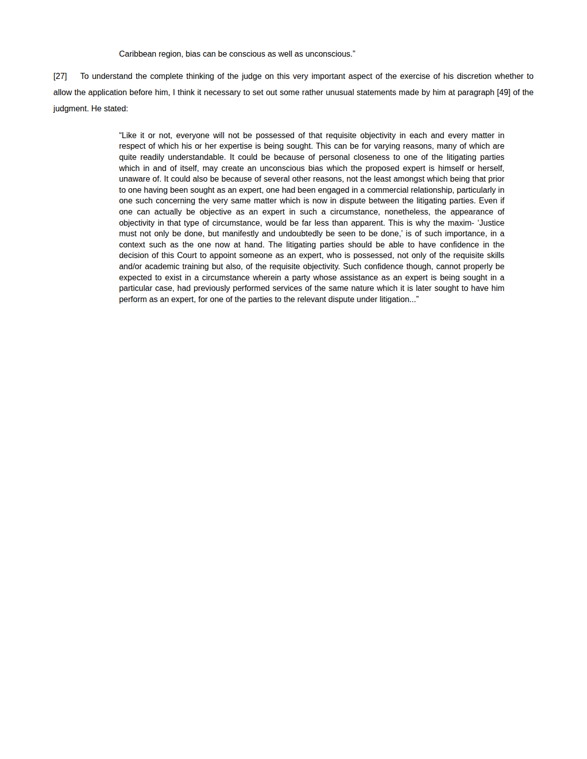Caribbean region, bias can be conscious as well as unconscious.”
[27] To understand the complete thinking of the judge on this very important aspect of the exercise of his discretion whether to allow the application before him, I think it necessary to set out some rather unusual statements made by him at paragraph [49] of the judgment. He stated:
“Like it or not, everyone will not be possessed of that requisite objectivity in each and every matter in respect of which his or her expertise is being sought. This can be for varying reasons, many of which are quite readily understandable. It could be because of personal closeness to one of the litigating parties which in and of itself, may create an unconscious bias which the proposed expert is himself or herself, unaware of. It could also be because of several other reasons, not the least amongst which being that prior to one having been sought as an expert, one had been engaged in a commercial relationship, particularly in one such concerning the very same matter which is now in dispute between the litigating parties. Even if one can actually be objective as an expert in such a circumstance, nonetheless, the appearance of objectivity in that type of circumstance, would be far less than apparent. This is why the maxim- ‘Justice must not only be done, but manifestly and undoubtedly be seen to be done,’ is of such importance, in a context such as the one now at hand. The litigating parties should be able to have confidence in the decision of this Court to appoint someone as an expert, who is possessed, not only of the requisite skills and/or academic training but also, of the requisite objectivity. Such confidence though, cannot properly be expected to exist in a circumstance wherein a party whose assistance as an expert is being sought in a particular case, had previously performed services of the same nature which it is later sought to have him perform as an expert, for one of the parties to the relevant dispute under litigation...”